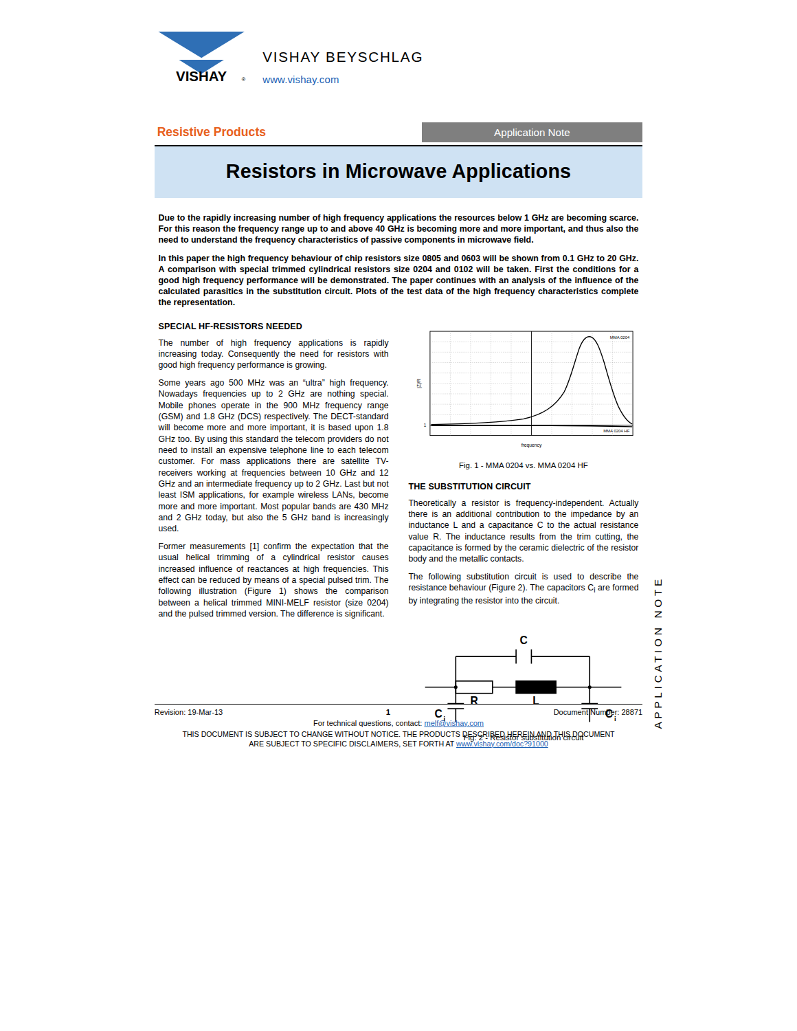VISHAY ®
VISHAY BEYSCHLAG
www.vishay.com
Resistive Products
Application Note
Resistors in Microwave Applications
Due to the rapidly increasing number of high frequency applications the resources below 1 GHz are becoming scarce. For this reason the frequency range up to and above 40 GHz is becoming more and more important, and thus also the need to understand the frequency characteristics of passive components in microwave field.
In this paper the high frequency behaviour of chip resistors size 0805 and 0603 will be shown from 0.1 GHz to 20 GHz. A comparison with special trimmed cylindrical resistors size 0204 and 0102 will be taken. First the conditions for a good high frequency performance will be demonstrated. The paper continues with an analysis of the influence of the calculated parasitics in the substitution circuit. Plots of the test data of the high frequency characteristics complete the representation.
SPECIAL HF-RESISTORS NEEDED
The number of high frequency applications is rapidly increasing today. Consequently the need for resistors with good high frequency performance is growing.
Some years ago 500 MHz was an “ultra” high frequency. Nowadays frequencies up to 2 GHz are nothing special. Mobile phones operate in the 900 MHz frequency range (GSM) and 1.8 GHz (DCS) respectively. The DECT-standard will become more and more important, it is based upon 1.8 GHz too. By using this standard the telecom providers do not need to install an expensive telephone line to each telecom customer. For mass applications there are satellite TV-receivers working at frequencies between 10 GHz and 12 GHz and an intermediate frequency up to 2 GHz. Last but not least ISM applications, for example wireless LANs, become more and more important. Most popular bands are 430 MHz and 2 GHz today, but also the 5 GHz band is increasingly used.
Former measurements [1] confirm the expectation that the usual helical trimming of a cylindrical resistor causes increased influence of reactances at high frequencies. This effect can be reduced by means of a special pulsed trim. The following illustration (Figure 1) shows the comparison between a helical trimmed MINI-MELF resistor (size 0204) and the pulsed trimmed version. The difference is significant.
MMA 0204 MMA 0204 HF 1 frequency |Z|/R
Fig. 1 - MMA 0204 vs. MMA 0204 HF
THE SUBSTITUTION CIRCUIT
Theoretically a resistor is frequency-independent. Actually there is an additional contribution to the impedance by an inductance L and a capacitance C to the actual resistance value R. The inductance results from the trim cutting, the capacitance is formed by the ceramic dielectric of the resistor body and the metallic contacts.
The following substitution circuit is used to describe the resistance behaviour (Figure 2). The capacitors Ci are formed by integrating the resistor into the circuit.
C R L C i C i
Fig. 2 - Resistor substitution circuit
APPLICATION NOTE
Revision: 19-Mar-13
1
Document Number: 28871
For technical questions, contact: melf@vishay.com
THIS DOCUMENT IS SUBJECT TO CHANGE WITHOUT NOTICE. THE PRODUCTS DESCRIBED HEREIN AND THIS DOCUMENT
ARE SUBJECT TO SPECIFIC DISCLAIMERS, SET FORTH AT www.vishay.com/doc?91000